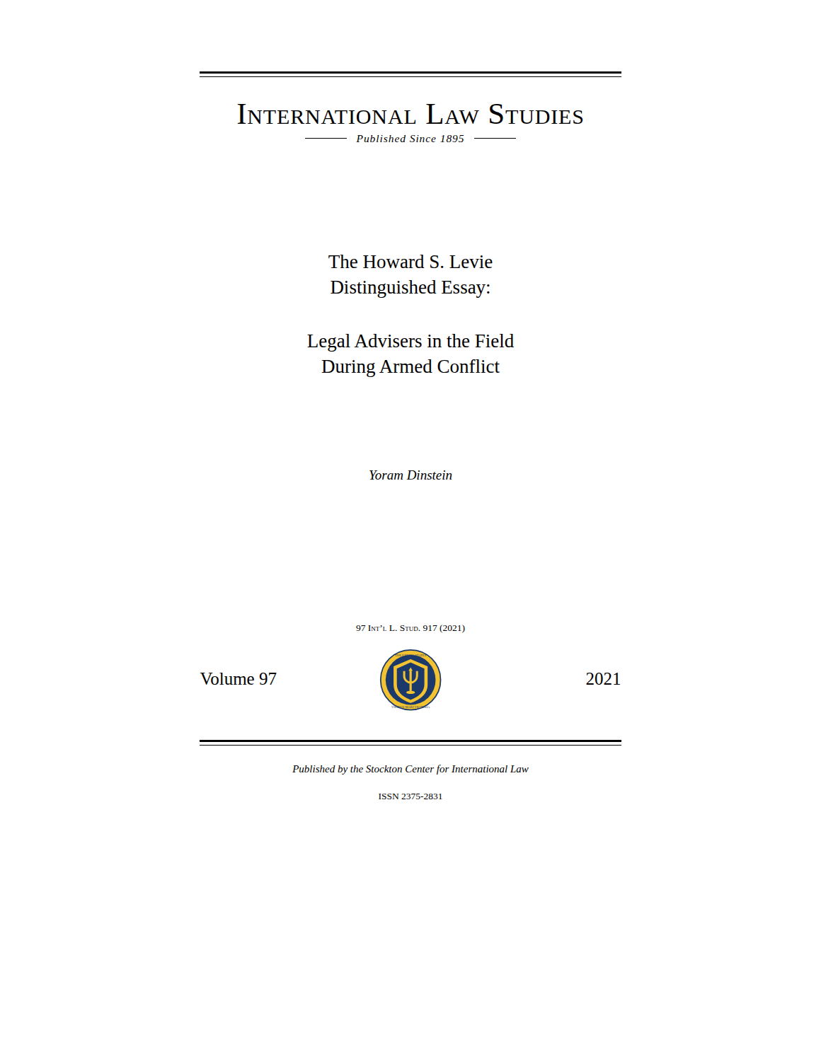International Law Studies
Published Since 1895
The Howard S. Levie
Distinguished Essay:
Legal Advisers in the Field
During Armed Conflict
Yoram Dinstein
97 Int’l L. Stud. 917 (2021)
THE UNITED STATES VIRIBUS MARI VICTORIA
Volume 97 2021
Published by the Stockton Center for International Law
ISSN 2375-2831